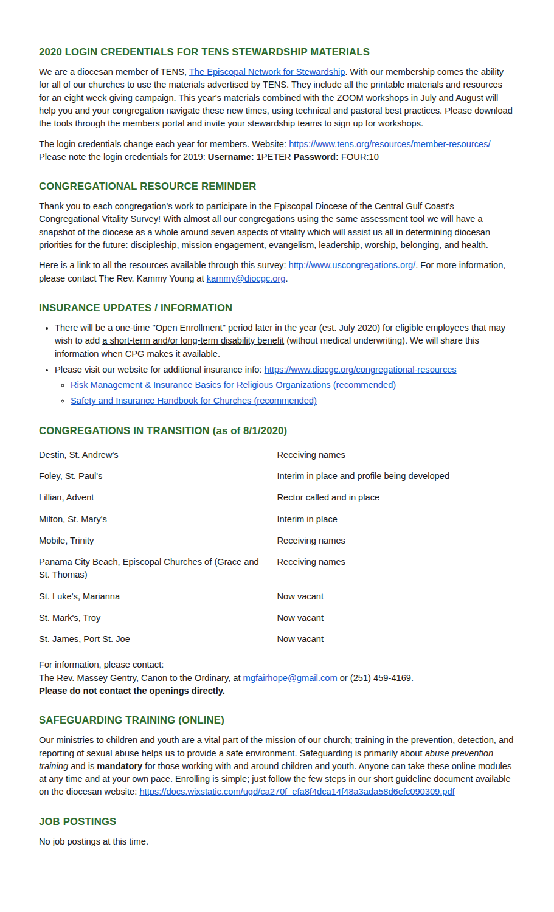2020 LOGIN CREDENTIALS FOR TENS STEWARDSHIP MATERIALS
We are a diocesan member of TENS, The Episcopal Network for Stewardship. With our membership comes the ability for all of our churches to use the materials advertised by TENS. They include all the printable materials and resources for an eight week giving campaign. This year's materials combined with the ZOOM workshops in July and August will help you and your congregation navigate these new times, using technical and pastoral best practices. Please download the tools through the members portal and invite your stewardship teams to sign up for workshops.
The login credentials change each year for members. Website: https://www.tens.org/resources/member-resources/
Please note the login credentials for 2019: Username: 1PETER Password: FOUR:10
CONGREGATIONAL RESOURCE REMINDER
Thank you to each congregation's work to participate in the Episcopal Diocese of the Central Gulf Coast's Congregational Vitality Survey! With almost all our congregations using the same assessment tool we will have a snapshot of the diocese as a whole around seven aspects of vitality which will assist us all in determining diocesan priorities for the future: discipleship, mission engagement, evangelism, leadership, worship, belonging, and health.
Here is a link to all the resources available through this survey: http://www.uscongregations.org/. For more information, please contact The Rev. Kammy Young at kammy@diocgc.org.
INSURANCE UPDATES / INFORMATION
There will be a one-time "Open Enrollment" period later in the year (est. July 2020) for eligible employees that may wish to add a short-term and/or long-term disability benefit (without medical underwriting). We will share this information when CPG makes it available.
Please visit our website for additional insurance info: https://www.diocgc.org/congregational-resources
Risk Management & Insurance Basics for Religious Organizations (recommended)
Safety and Insurance Handbook for Churches (recommended)
CONGREGATIONS IN TRANSITION (as of 8/1/2020)
| Destin, St. Andrew's | Receiving names |
| Foley, St. Paul's | Interim in place and profile being developed |
| Lillian, Advent | Rector called and in place |
| Milton, St. Mary's | Interim in place |
| Mobile, Trinity | Receiving names |
| Panama City Beach, Episcopal Churches of (Grace and St. Thomas) | Receiving names |
| St. Luke's, Marianna | Now vacant |
| St. Mark's, Troy | Now vacant |
| St. James, Port St. Joe | Now vacant |
For information, please contact:
The Rev. Massey Gentry, Canon to the Ordinary, at mgfairhope@gmail.com or (251) 459-4169.
Please do not contact the openings directly.
SAFEGUARDING TRAINING (ONLINE)
Our ministries to children and youth are a vital part of the mission of our church; training in the prevention, detection, and reporting of sexual abuse helps us to provide a safe environment. Safeguarding is primarily about abuse prevention training and is mandatory for those working with and around children and youth. Anyone can take these online modules at any time and at your own pace. Enrolling is simple; just follow the few steps in our short guideline document available on the diocesan website: https://docs.wixstatic.com/ugd/ca270f_efa8f4dca14f48a3ada58d6efc090309.pdf
JOB POSTINGS
No job postings at this time.